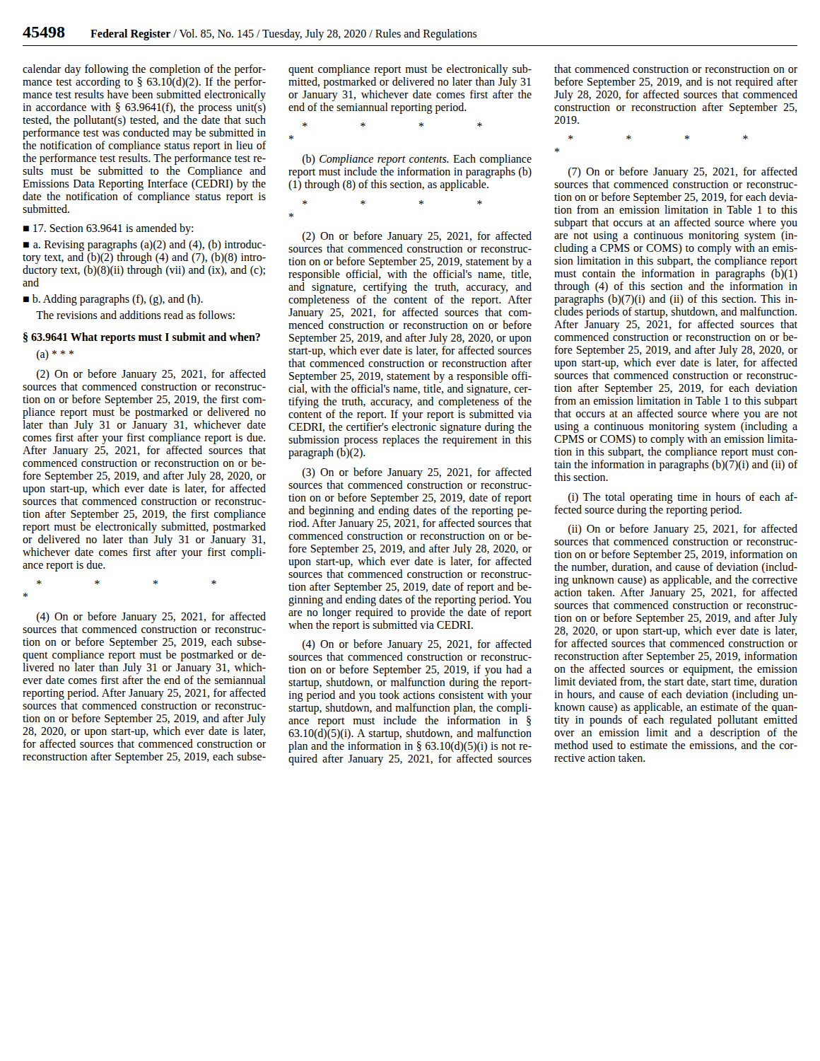45498 Federal Register / Vol. 85, No. 145 / Tuesday, July 28, 2020 / Rules and Regulations
calendar day following the completion of the performance test according to § 63.10(d)(2). If the performance test results have been submitted electronically in accordance with § 63.9641(f), the process unit(s) tested, the pollutant(s) tested, and the date that such performance test was conducted may be submitted in the notification of compliance status report in lieu of the performance test results. The performance test results must be submitted to the Compliance and Emissions Data Reporting Interface (CEDRI) by the date the notification of compliance status report is submitted.
17. Section 63.9641 is amended by:
a. Revising paragraphs (a)(2) and (4), (b) introductory text, and (b)(2) through (4) and (7), (b)(8) introductory text, (b)(8)(ii) through (vii) and (ix), and (c); and
b. Adding paragraphs (f), (g), and (h).
The revisions and additions read as follows:
§ 63.9641 What reports must I submit and when?
(a) * * *
(2) On or before January 25, 2021, for affected sources that commenced construction or reconstruction on or before September 25, 2019, the first compliance report must be postmarked or delivered no later than July 31 or January 31, whichever date comes first after your first compliance report is due. After January 25, 2021, for affected sources that commenced construction or reconstruction on or before September 25, 2019, and after July 28, 2020, or upon start-up, which ever date is later, for affected sources that commenced construction or reconstruction after September 25, 2019, the first compliance report must be electronically submitted, postmarked or delivered no later than July 31 or January 31, whichever date comes first after your first compliance report is due.
* * * * *
(4) On or before January 25, 2021, for affected sources that commenced construction or reconstruction on or before September 25, 2019, each subsequent compliance report must be postmarked or delivered no later than July 31 or January 31, whichever date comes first after the end of the semiannual reporting period. After January 25, 2021, for affected sources that commenced construction or reconstruction on or before September 25, 2019, and after July 28, 2020, or upon start-up, which ever date is later, for affected sources that commenced construction or reconstruction after September 25, 2019, each subsequent compliance report must be electronically submitted, postmarked or delivered no later than July 31 or January 31, whichever date comes first after the end of the semiannual reporting period.
* * * * *
(b) Compliance report contents. Each compliance report must include the information in paragraphs (b)(1) through (8) of this section, as applicable.
* * * * *
(2) On or before January 25, 2021, for affected sources that commenced construction or reconstruction on or before September 25, 2019, statement by a responsible official, with the official's name, title, and signature, certifying the truth, accuracy, and completeness of the content of the report. After January 25, 2021, for affected sources that commenced construction or reconstruction on or before September 25, 2019, and after July 28, 2020, or upon start-up, which ever date is later, for affected sources that commenced construction or reconstruction after September 25, 2019, statement by a responsible official, with the official's name, title, and signature, certifying the truth, accuracy, and completeness of the content of the report. If your report is submitted via CEDRI, the certifier's electronic signature during the submission process replaces the requirement in this paragraph (b)(2).
(3) On or before January 25, 2021, for affected sources that commenced construction or reconstruction on or before September 25, 2019, date of report and beginning and ending dates of the reporting period. After January 25, 2021, for affected sources that commenced construction or reconstruction on or before September 25, 2019, and after July 28, 2020, or upon start-up, which ever date is later, for affected sources that commenced construction or reconstruction after September 25, 2019, date of report and beginning and ending dates of the reporting period. You are no longer required to provide the date of report when the report is submitted via CEDRI.
(4) On or before January 25, 2021, for affected sources that commenced construction or reconstruction on or before September 25, 2019, if you had a startup, shutdown, or malfunction during the reporting period and you took actions consistent with your startup, shutdown, and malfunction plan, the compliance report must include the information in § 63.10(d)(5)(i). A startup, shutdown, and malfunction plan and the information in § 63.10(d)(5)(i) is not required after January 25, 2021, for affected sources that commenced construction or reconstruction on or before September 25, 2019, and is not required after July 28, 2020, for affected sources that commenced construction or reconstruction after September 25, 2019.
* * * * *
(7) On or before January 25, 2021, for affected sources that commenced construction or reconstruction on or before September 25, 2019, for each deviation from an emission limitation in Table 1 to this subpart that occurs at an affected source where you are not using a continuous monitoring system (including a CPMS or COMS) to comply with an emission limitation in this subpart, the compliance report must contain the information in paragraphs (b)(1) through (4) of this section and the information in paragraphs (b)(7)(i) and (ii) of this section. This includes periods of startup, shutdown, and malfunction. After January 25, 2021, for affected sources that commenced construction or reconstruction on or before September 25, 2019, and after July 28, 2020, or upon start-up, which ever date is later, for affected sources that commenced construction or reconstruction after September 25, 2019, for each deviation from an emission limitation in Table 1 to this subpart that occurs at an affected source where you are not using a continuous monitoring system (including a CPMS or COMS) to comply with an emission limitation in this subpart, the compliance report must contain the information in paragraphs (b)(7)(i) and (ii) of this section.
(i) The total operating time in hours of each affected source during the reporting period.
(ii) On or before January 25, 2021, for affected sources that commenced construction or reconstruction on or before September 25, 2019, information on the number, duration, and cause of deviation (including unknown cause) as applicable, and the corrective action taken. After January 25, 2021, for affected sources that commenced construction or reconstruction on or before September 25, 2019, and after July 28, 2020, or upon start-up, which ever date is later, for affected sources that commenced construction or reconstruction after September 25, 2019, information on the affected sources or equipment, the emission limit deviated from, the start date, start time, duration in hours, and cause of each deviation (including unknown cause) as applicable, an estimate of the quantity in pounds of each regulated pollutant emitted over an emission limit and a description of the method used to estimate the emissions, and the corrective action taken.